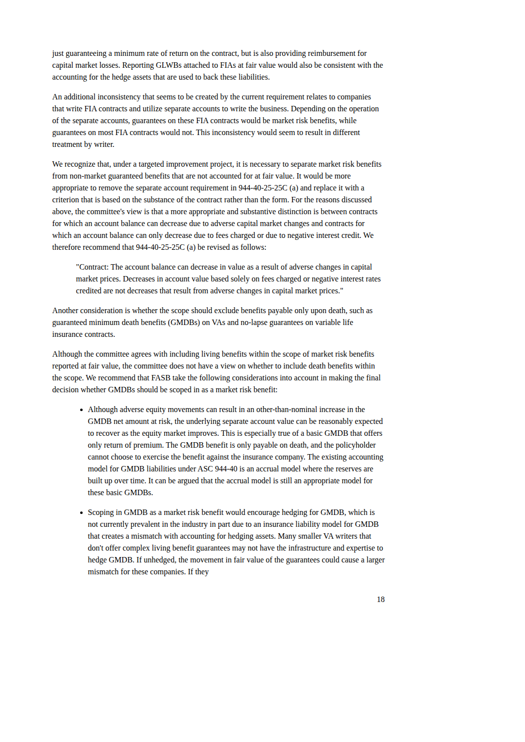just guaranteeing a minimum rate of return on the contract, but is also providing reimbursement for capital market losses. Reporting GLWBs attached to FIAs at fair value would also be consistent with the accounting for the hedge assets that are used to back these liabilities.
An additional inconsistency that seems to be created by the current requirement relates to companies that write FIA contracts and utilize separate accounts to write the business. Depending on the operation of the separate accounts, guarantees on these FIA contracts would be market risk benefits, while guarantees on most FIA contracts would not. This inconsistency would seem to result in different treatment by writer.
We recognize that, under a targeted improvement project, it is necessary to separate market risk benefits from non-market guaranteed benefits that are not accounted for at fair value. It would be more appropriate to remove the separate account requirement in 944-40-25-25C (a) and replace it with a criterion that is based on the substance of the contract rather than the form. For the reasons discussed above, the committee's view is that a more appropriate and substantive distinction is between contracts for which an account balance can decrease due to adverse capital market changes and contracts for which an account balance can only decrease due to fees charged or due to negative interest credit. We therefore recommend that 944-40-25-25C (a) be revised as follows:
"Contract: The account balance can decrease in value as a result of adverse changes in capital market prices. Decreases in account value based solely on fees charged or negative interest rates credited are not decreases that result from adverse changes in capital market prices."
Another consideration is whether the scope should exclude benefits payable only upon death, such as guaranteed minimum death benefits (GMDBs) on VAs and no-lapse guarantees on variable life insurance contracts.
Although the committee agrees with including living benefits within the scope of market risk benefits reported at fair value, the committee does not have a view on whether to include death benefits within the scope. We recommend that FASB take the following considerations into account in making the final decision whether GMDBs should be scoped in as a market risk benefit:
Although adverse equity movements can result in an other-than-nominal increase in the GMDB net amount at risk, the underlying separate account value can be reasonably expected to recover as the equity market improves. This is especially true of a basic GMDB that offers only return of premium. The GMDB benefit is only payable on death, and the policyholder cannot choose to exercise the benefit against the insurance company. The existing accounting model for GMDB liabilities under ASC 944-40 is an accrual model where the reserves are built up over time. It can be argued that the accrual model is still an appropriate model for these basic GMDBs.
Scoping in GMDB as a market risk benefit would encourage hedging for GMDB, which is not currently prevalent in the industry in part due to an insurance liability model for GMDB that creates a mismatch with accounting for hedging assets. Many smaller VA writers that don't offer complex living benefit guarantees may not have the infrastructure and expertise to hedge GMDB. If unhedged, the movement in fair value of the guarantees could cause a larger mismatch for these companies. If they
18